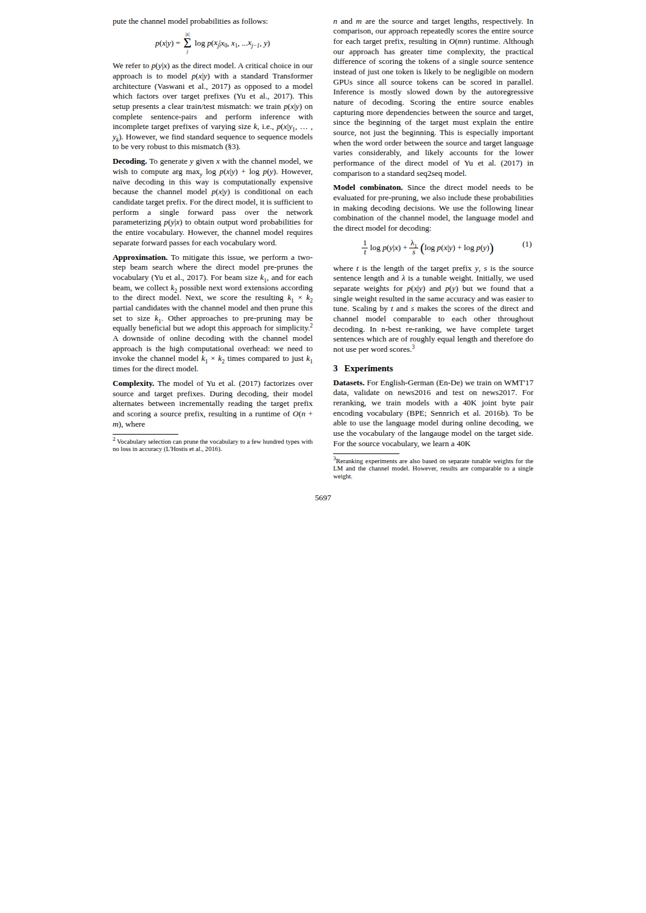pute the channel model probabilities as follows:
p(x|y) = |x|Σj log p(xj|x0, x1, ...xj−1, y)
We refer to p(y|x) as the direct model. A critical choice in our approach is to model p(x|y) with a standard Transformer architecture (Vaswani et al., 2017) as opposed to a model which factors over target prefixes (Yu et al., 2017). This setup presents a clear train/test mismatch: we train p(x|y) on complete sentence-pairs and perform inference with incomplete target prefixes of varying size k, i.e., p(x|y1, … , yk). However, we find standard sequence to sequence models to be very robust to this mismatch (§3).
Decoding. To generate y given x with the channel model, we wish to compute arg maxy log p(x|y) + log p(y). However, naïve decoding in this way is computationally expensive because the channel model p(x|y) is conditional on each candidate target prefix. For the direct model, it is sufficient to perform a single forward pass over the network parameterizing p(y|x) to obtain output word probabilities for the entire vocabulary. However, the channel model requires separate forward passes for each vocabulary word.
Approximation. To mitigate this issue, we perform a two-step beam search where the direct model pre-prunes the vocabulary (Yu et al., 2017). For beam size k1, and for each beam, we collect k2 possible next word extensions according to the direct model. Next, we score the resulting k1 × k2 partial candidates with the channel model and then prune this set to size k1. Other approaches to pre-pruning may be equally beneficial but we adopt this approach for simplicity.2 A downside of online decoding with the channel model approach is the high computational overhead: we need to invoke the channel model k1 × k2 times compared to just k1 times for the direct model.
Complexity. The model of Yu et al. (2017) factorizes over source and target prefixes. During decoding, their model alternates between incrementally reading the target prefix and scoring a source prefix, resulting in a runtime of O(n + m), where
2 Vocabulary selection can prune the vocabulary to a few hundred types with no loss in accuracy (L'Hostis et al., 2016).
n and m are the source and target lengths, respectively. In comparison, our approach repeatedly scores the entire source for each target prefix, resulting in O(mn) runtime. Although our approach has greater time complexity, the practical difference of scoring the tokens of a single source sentence instead of just one token is likely to be negligible on modern GPUs since all source tokens can be scored in parallel. Inference is mostly slowed down by the autoregressive nature of decoding. Scoring the entire source enables capturing more dependencies between the source and target, since the beginning of the target must explain the entire source, not just the beginning. This is especially important when the word order between the source and target language varies considerably, and likely accounts for the lower performance of the direct model of Yu et al. (2017) in comparison to a standard seq2seq model.
Model combinaton. Since the direct model needs to be evaluated for pre-pruning, we also include these probabilities in making decoding decisions. We use the following linear combination of the channel model, the language model and the direct model for decoding:
(1) 1 t log p(y|x) + λ1 s (log p(x|y) + log p(y))
where t is the length of the target prefix y, s is the source sentence length and λ is a tunable weight. Initially, we used separate weights for p(x|y) and p(y) but we found that a single weight resulted in the same accuracy and was easier to tune. Scaling by t and s makes the scores of the direct and channel model comparable to each other throughout decoding. In n-best re-ranking, we have complete target sentences which are of roughly equal length and therefore do not use per word scores.3
3 Experiments
Datasets. For English-German (En-De) we train on WMT'17 data, validate on news2016 and test on news2017. For reranking, we train models with a 40K joint byte pair encoding vocabulary (BPE; Sennrich et al. 2016b). To be able to use the language model during online decoding, we use the vocabulary of the langauge model on the target side. For the source vocabulary, we learn a 40K
3Reranking experiments are also based on separate tunable weights for the LM and the channel model. However, results are comparable to a single weight.
5697